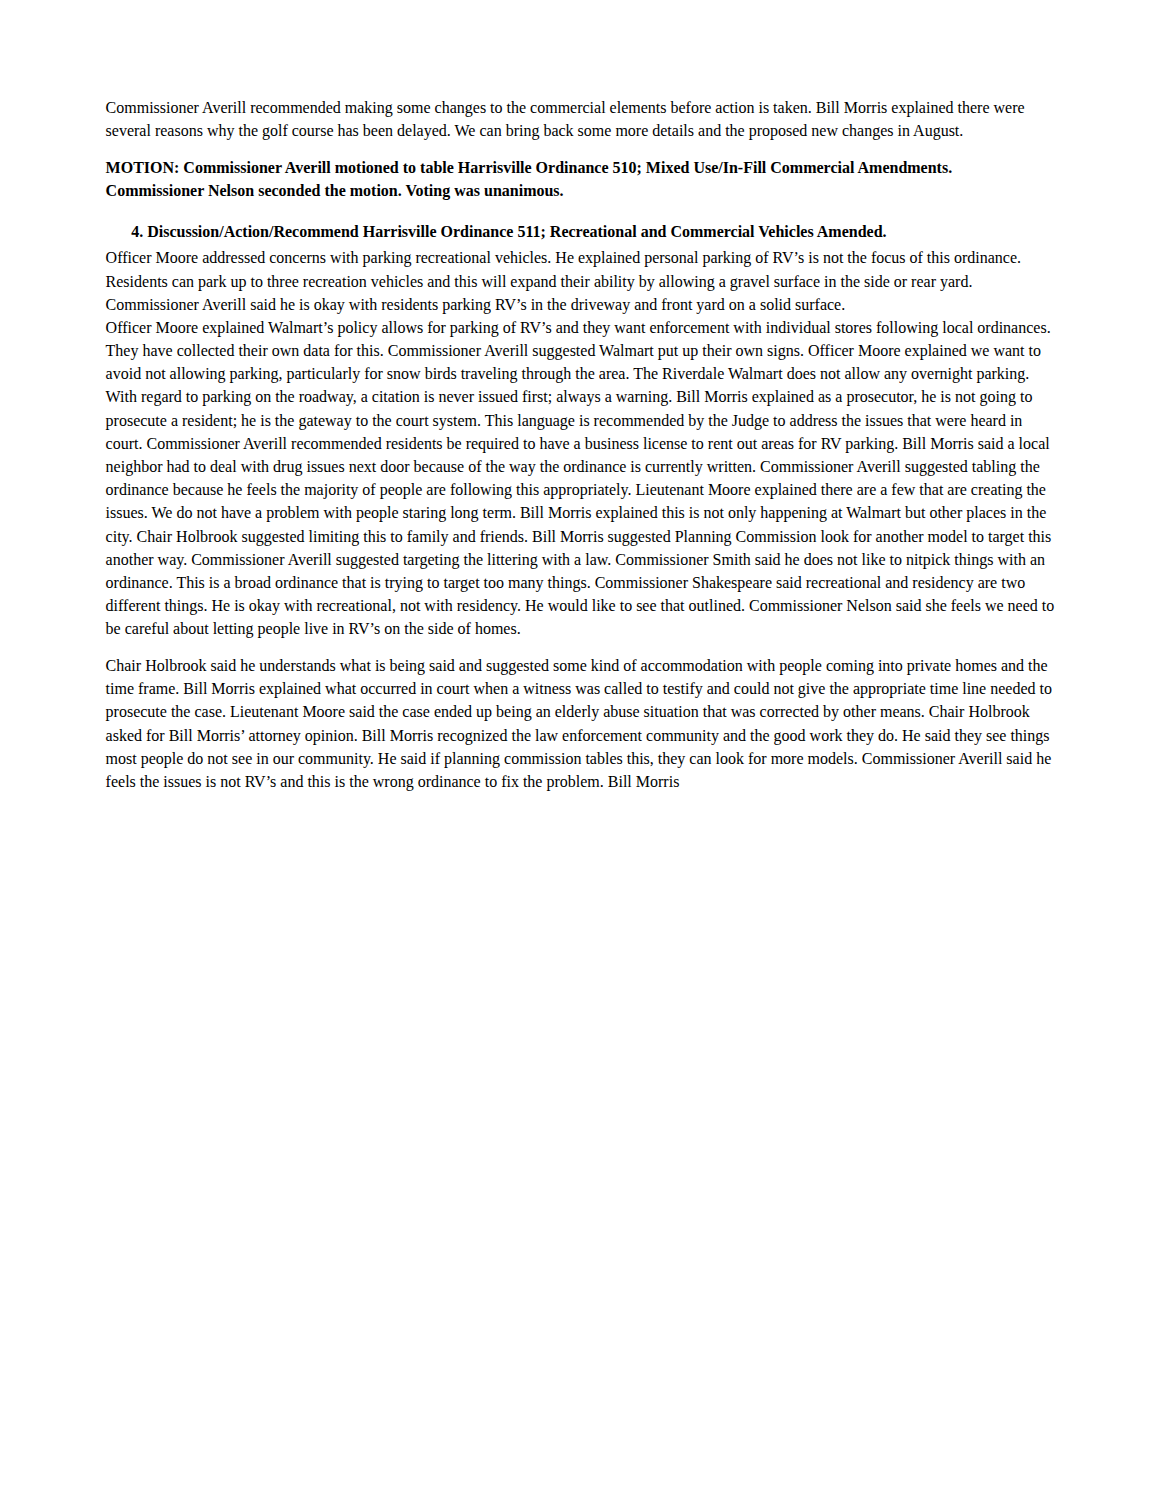Commissioner Averill recommended making some changes to the commercial elements before action is taken. Bill Morris explained there were several reasons why the golf course has been delayed. We can bring back some more details and the proposed new changes in August.
MOTION: Commissioner Averill motioned to table Harrisville Ordinance 510; Mixed Use/In-Fill Commercial Amendments. Commissioner Nelson seconded the motion. Voting was unanimous.
Discussion/Action/Recommend Harrisville Ordinance 511; Recreational and Commercial Vehicles Amended.
Officer Moore addressed concerns with parking recreational vehicles. He explained personal parking of RV’s is not the focus of this ordinance. Residents can park up to three recreation vehicles and this will expand their ability by allowing a gravel surface in the side or rear yard. Commissioner Averill said he is okay with residents parking RV’s in the driveway and front yard on a solid surface.
Officer Moore explained Walmart’s policy allows for parking of RV’s and they want enforcement with individual stores following local ordinances. They have collected their own data for this. Commissioner Averill suggested Walmart put up their own signs. Officer Moore explained we want to avoid not allowing parking, particularly for snow birds traveling through the area. The Riverdale Walmart does not allow any overnight parking. With regard to parking on the roadway, a citation is never issued first; always a warning. Bill Morris explained as a prosecutor, he is not going to prosecute a resident; he is the gateway to the court system. This language is recommended by the Judge to address the issues that were heard in court. Commissioner Averill recommended residents be required to have a business license to rent out areas for RV parking. Bill Morris said a local neighbor had to deal with drug issues next door because of the way the ordinance is currently written. Commissioner Averill suggested tabling the ordinance because he feels the majority of people are following this appropriately. Lieutenant Moore explained there are a few that are creating the issues. We do not have a problem with people staring long term. Bill Morris explained this is not only happening at Walmart but other places in the city. Chair Holbrook suggested limiting this to family and friends. Bill Morris suggested Planning Commission look for another model to target this another way. Commissioner Averill suggested targeting the littering with a law. Commissioner Smith said he does not like to nitpick things with an ordinance. This is a broad ordinance that is trying to target too many things. Commissioner Shakespeare said recreational and residency are two different things. He is okay with recreational, not with residency. He would like to see that outlined. Commissioner Nelson said she feels we need to be careful about letting people live in RV’s on the side of homes.
Chair Holbrook said he understands what is being said and suggested some kind of accommodation with people coming into private homes and the time frame. Bill Morris explained what occurred in court when a witness was called to testify and could not give the appropriate time line needed to prosecute the case. Lieutenant Moore said the case ended up being an elderly abuse situation that was corrected by other means. Chair Holbrook asked for Bill Morris’ attorney opinion. Bill Morris recognized the law enforcement community and the good work they do. He said they see things most people do not see in our community. He said if planning commission tables this, they can look for more models. Commissioner Averill said he feels the issues is not RV’s and this is the wrong ordinance to fix the problem. Bill Morris